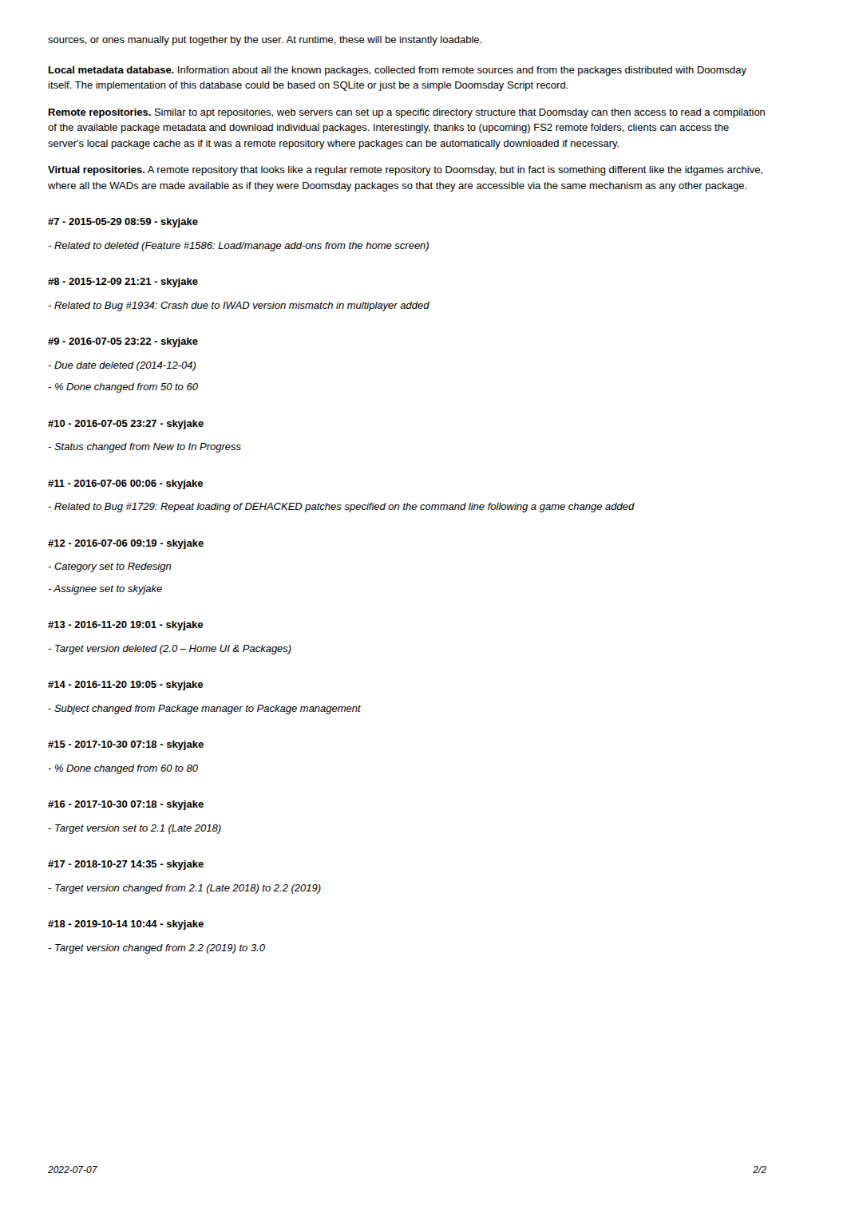sources, or ones manually put together by the user. At runtime, these will be instantly loadable.
Local metadata database. Information about all the known packages, collected from remote sources and from the packages distributed with Doomsday itself. The implementation of this database could be based on SQLite or just be a simple Doomsday Script record.
Remote repositories. Similar to apt repositories, web servers can set up a specific directory structure that Doomsday can then access to read a compilation of the available package metadata and download individual packages. Interestingly, thanks to (upcoming) FS2 remote folders, clients can access the server's local package cache as if it was a remote repository where packages can be automatically downloaded if necessary.
Virtual repositories. A remote repository that looks like a regular remote repository to Doomsday, but in fact is something different like the idgames archive, where all the WADs are made available as if they were Doomsday packages so that they are accessible via the same mechanism as any other package.
#7 - 2015-05-29 08:59 - skyjake
- Related to deleted (Feature #1586: Load/manage add-ons from the home screen)
#8 - 2015-12-09 21:21 - skyjake
- Related to Bug #1934: Crash due to IWAD version mismatch in multiplayer added
#9 - 2016-07-05 23:22 - skyjake
- Due date deleted (2014-12-04)
- % Done changed from 50 to 60
#10 - 2016-07-05 23:27 - skyjake
- Status changed from New to In Progress
#11 - 2016-07-06 00:06 - skyjake
- Related to Bug #1729: Repeat loading of DEHACKED patches specified on the command line following a game change added
#12 - 2016-07-06 09:19 - skyjake
- Category set to Redesign
- Assignee set to skyjake
#13 - 2016-11-20 19:01 - skyjake
- Target version deleted (2.0 – Home UI & Packages)
#14 - 2016-11-20 19:05 - skyjake
- Subject changed from Package manager to Package management
#15 - 2017-10-30 07:18 - skyjake
- % Done changed from 60 to 80
#16 - 2017-10-30 07:18 - skyjake
- Target version set to 2.1 (Late 2018)
#17 - 2018-10-27 14:35 - skyjake
- Target version changed from 2.1 (Late 2018) to 2.2 (2019)
#18 - 2019-10-14 10:44 - skyjake
- Target version changed from 2.2 (2019) to 3.0
2022-07-07 2/2